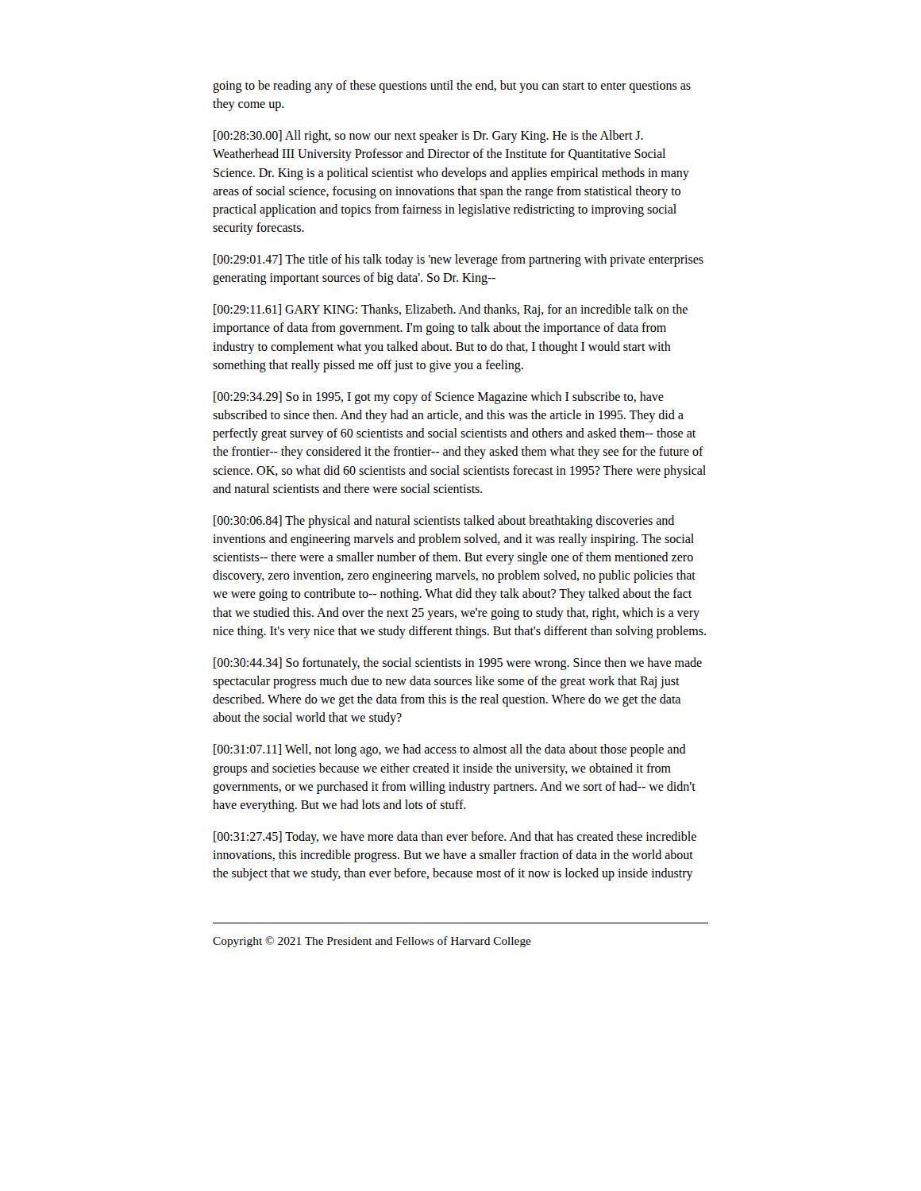going to be reading any of these questions until the end, but you can start to enter questions as they come up.
[00:28:30.00] All right, so now our next speaker is Dr. Gary King. He is the Albert J. Weatherhead III University Professor and Director of the Institute for Quantitative Social Science. Dr. King is a political scientist who develops and applies empirical methods in many areas of social science, focusing on innovations that span the range from statistical theory to practical application and topics from fairness in legislative redistricting to improving social security forecasts.
[00:29:01.47] The title of his talk today is 'new leverage from partnering with private enterprises generating important sources of big data'. So Dr. King--
[00:29:11.61] GARY KING: Thanks, Elizabeth. And thanks, Raj, for an incredible talk on the importance of data from government. I'm going to talk about the importance of data from industry to complement what you talked about. But to do that, I thought I would start with something that really pissed me off just to give you a feeling.
[00:29:34.29] So in 1995, I got my copy of Science Magazine which I subscribe to, have subscribed to since then. And they had an article, and this was the article in 1995. They did a perfectly great survey of 60 scientists and social scientists and others and asked them-- those at the frontier-- they considered it the frontier-- and they asked them what they see for the future of science. OK, so what did 60 scientists and social scientists forecast in 1995? There were physical and natural scientists and there were social scientists.
[00:30:06.84] The physical and natural scientists talked about breathtaking discoveries and inventions and engineering marvels and problem solved, and it was really inspiring. The social scientists-- there were a smaller number of them. But every single one of them mentioned zero discovery, zero invention, zero engineering marvels, no problem solved, no public policies that we were going to contribute to-- nothing. What did they talk about? They talked about the fact that we studied this. And over the next 25 years, we're going to study that, right, which is a very nice thing. It's very nice that we study different things. But that's different than solving problems.
[00:30:44.34] So fortunately, the social scientists in 1995 were wrong. Since then we have made spectacular progress much due to new data sources like some of the great work that Raj just described. Where do we get the data from this is the real question. Where do we get the data about the social world that we study?
[00:31:07.11] Well, not long ago, we had access to almost all the data about those people and groups and societies because we either created it inside the university, we obtained it from governments, or we purchased it from willing industry partners. And we sort of had-- we didn't have everything. But we had lots and lots of stuff.
[00:31:27.45] Today, we have more data than ever before. And that has created these incredible innovations, this incredible progress. But we have a smaller fraction of data in the world about the subject that we study, than ever before, because most of it now is locked up inside industry
Copyright © 2021 The President and Fellows of Harvard College